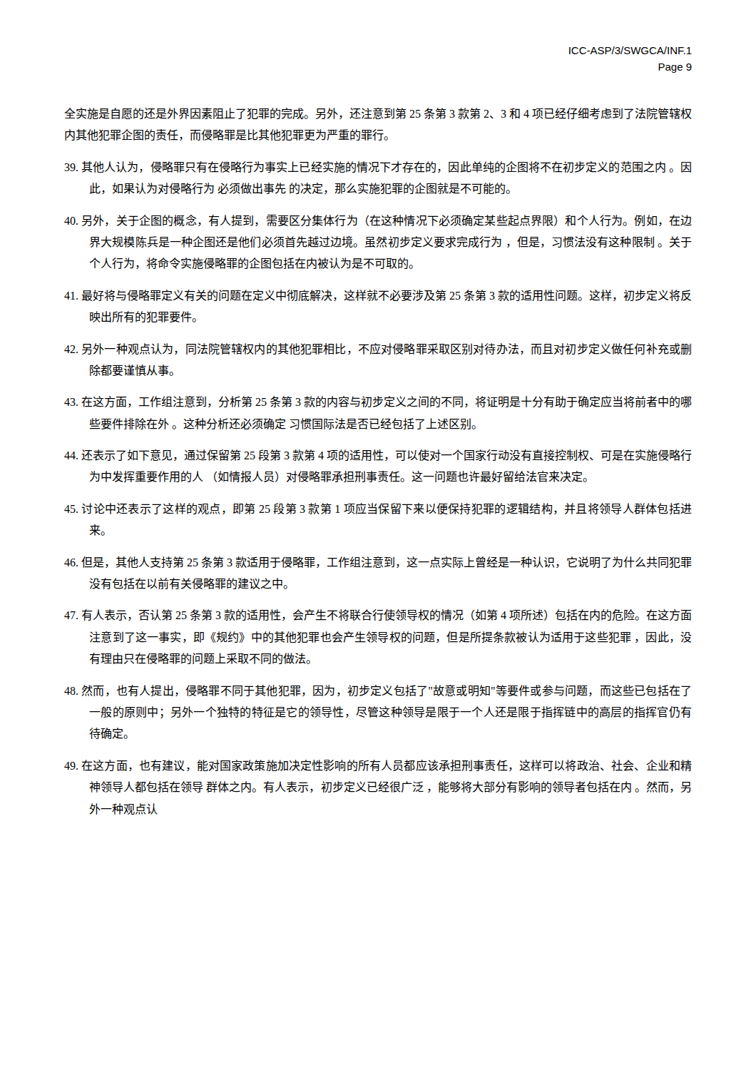ICC-ASP/3/SWGCA/INF.1
Page 9
全实施是自愿的还是外界因素阻止了犯罪的完成。另外，还注意到第 25 条第 3 款第 2、3 和 4 项已经仔细考虑到了法院管辖权内其他犯罪企图的责任，而侵略罪是比其他犯罪更为严重的罪行。
39. 其他人认为，侵略罪只有在侵略行为事实上已经实施的情况下才存在的，因此单纯的企图将不在初步定义的范围之内 。因此，如果认为对侵略行为 必须做出事先 的决定，那么实施犯罪的企图就是不可能的。
40. 另外，关于企图的概念，有人提到，需要区分集体行为（在这种情况下必须确定某些起点界限）和个人行为。例如，在边界大规模陈兵是一种企图还是他们必须首先越过边境。虽然初步定义要求完成行为 ，但是，习惯法没有这种限制 。关于个人行为，将命令实施侵略罪的企图包括在内被认为是不可取的。
41. 最好将与侵略罪定义有关的问题在定义中彻底解决，这样就不必要涉及第 25 条第 3 款的适用性问题。这样，初步定义将反映出所有的犯罪要件。
42. 另外一种观点认为，同法院管辖权内的其他犯罪相比，不应对侵略罪采取区别对待办法，而且对初步定义做任何补充或删除都要谨慎从事。
43. 在这方面，工作组注意到，分析第 25 条第 3 款的内容与初步定义之间的不同，将证明是十分有助于确定应当将前者中的哪些要件排除在外 。这种分析还必须确定 习惯国际法是否已经包括了上述区别。
44. 还表示了如下意见，通过保留第 25 段第 3 款第 4 项的适用性，可以使对一个国家行动没有直接控制权、可是在实施侵略行为中发挥重要作用的人 （如情报人员）对侵略罪承担刑事责任。这一问题也许最好留给法官来决定。
45. 讨论中还表示了这样的观点，即第 25 段第 3 款第 1 项应当保留下来以便保持犯罪的逻辑结构，并且将领导人群体包括进来。
46. 但是，其他人支持第 25 条第 3 款适用于侵略罪，工作组注意到，这一点实际上曾经是一种认识，它说明了为什么共同犯罪没有包括在以前有关侵略罪的建议之中。
47. 有人表示，否认第 25 条第 3 款的适用性，会产生不将联合行使领导权的情况（如第 4 项所述）包括在内的危险。在这方面注意到了这一事实，即《规约》中的其他犯罪也会产生领导权的问题，但是所提条款被认为适用于这些犯罪 ，因此，没有理由只在侵略罪的问题上采取不同的做法。
48. 然而，也有人提出，侵略罪不同于其他犯罪，因为，初步定义包括了"故意或明知"等要件或参与问题，而这些已包括在了 一般的原则中；另外一个独特的特征是它的领导性，尽管这种领导是限于一个人还是限于指挥链中的高层的指挥官仍有待确定。
49. 在这方面，也有建议，能对国家政策施加决定性影响的所有人员都应该承担刑事责任，这样可以将政治、社会、企业和精神领导人都包括在领导 群体之内。有人表示，初步定义已经很广泛 ，能够将大部分有影响的领导者包括在内 。然而，另外一种观点认